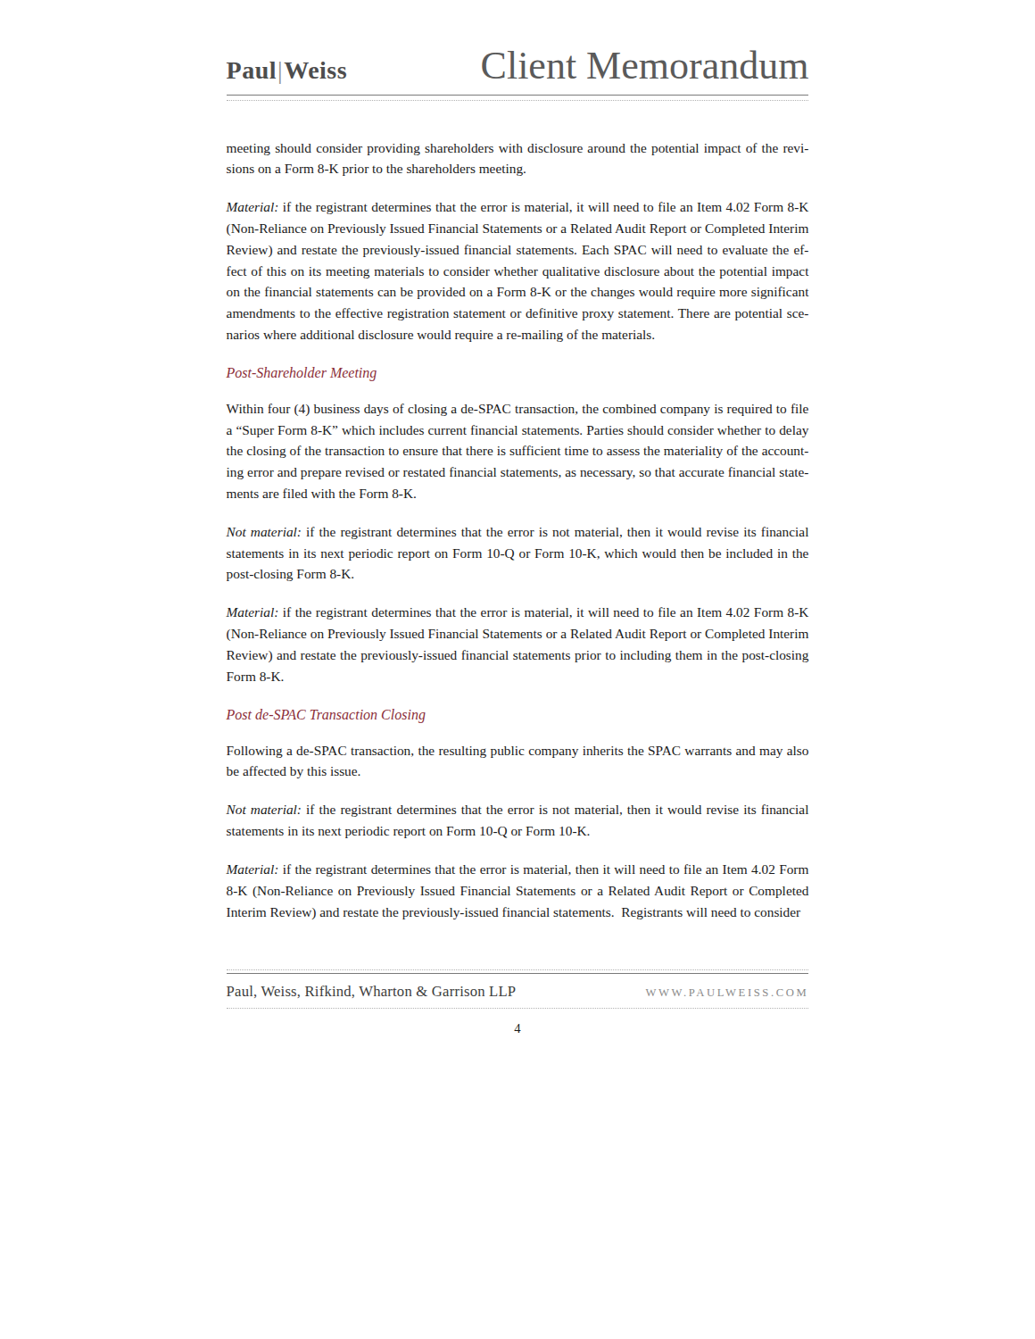Paul|Weiss
Client Memorandum
meeting should consider providing shareholders with disclosure around the potential impact of the revisions on a Form 8-K prior to the shareholders meeting.
Material: if the registrant determines that the error is material, it will need to file an Item 4.02 Form 8-K (Non-Reliance on Previously Issued Financial Statements or a Related Audit Report or Completed Interim Review) and restate the previously-issued financial statements. Each SPAC will need to evaluate the effect of this on its meeting materials to consider whether qualitative disclosure about the potential impact on the financial statements can be provided on a Form 8-K or the changes would require more significant amendments to the effective registration statement or definitive proxy statement. There are potential scenarios where additional disclosure would require a re-mailing of the materials.
Post-Shareholder Meeting
Within four (4) business days of closing a de-SPAC transaction, the combined company is required to file a “Super Form 8-K” which includes current financial statements. Parties should consider whether to delay the closing of the transaction to ensure that there is sufficient time to assess the materiality of the accounting error and prepare revised or restated financial statements, as necessary, so that accurate financial statements are filed with the Form 8-K.
Not material: if the registrant determines that the error is not material, then it would revise its financial statements in its next periodic report on Form 10-Q or Form 10-K, which would then be included in the post-closing Form 8-K.
Material: if the registrant determines that the error is material, it will need to file an Item 4.02 Form 8-K (Non-Reliance on Previously Issued Financial Statements or a Related Audit Report or Completed Interim Review) and restate the previously-issued financial statements prior to including them in the post-closing Form 8-K.
Post de-SPAC Transaction Closing
Following a de-SPAC transaction, the resulting public company inherits the SPAC warrants and may also be affected by this issue.
Not material: if the registrant determines that the error is not material, then it would revise its financial statements in its next periodic report on Form 10-Q or Form 10-K.
Material: if the registrant determines that the error is material, then it will need to file an Item 4.02 Form 8-K (Non-Reliance on Previously Issued Financial Statements or a Related Audit Report or Completed Interim Review) and restate the previously-issued financial statements. Registrants will need to consider
Paul, Weiss, Rifkind, Wharton & Garrison LLP
WWW.PAULWEISS.COM
4